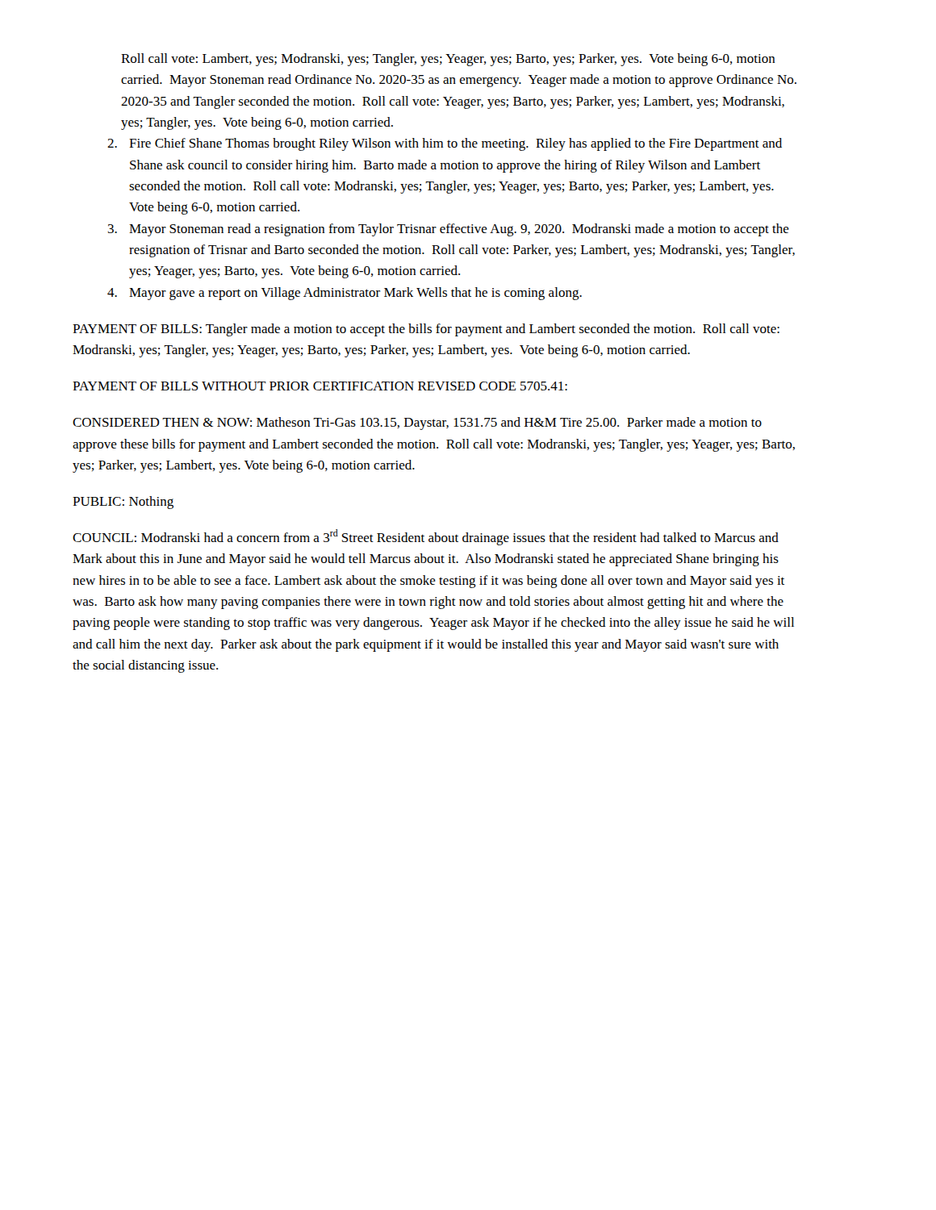Roll call vote: Lambert, yes; Modranski, yes; Tangler, yes; Yeager, yes; Barto, yes; Parker, yes. Vote being 6-0, motion carried. Mayor Stoneman read Ordinance No. 2020-35 as an emergency. Yeager made a motion to approve Ordinance No. 2020-35 and Tangler seconded the motion. Roll call vote: Yeager, yes; Barto, yes; Parker, yes; Lambert, yes; Modranski, yes; Tangler, yes. Vote being 6-0, motion carried.
Fire Chief Shane Thomas brought Riley Wilson with him to the meeting. Riley has applied to the Fire Department and Shane ask council to consider hiring him. Barto made a motion to approve the hiring of Riley Wilson and Lambert seconded the motion. Roll call vote: Modranski, yes; Tangler, yes; Yeager, yes; Barto, yes; Parker, yes; Lambert, yes. Vote being 6-0, motion carried.
Mayor Stoneman read a resignation from Taylor Trisnar effective Aug. 9, 2020. Modranski made a motion to accept the resignation of Trisnar and Barto seconded the motion. Roll call vote: Parker, yes; Lambert, yes; Modranski, yes; Tangler, yes; Yeager, yes; Barto, yes. Vote being 6-0, motion carried.
Mayor gave a report on Village Administrator Mark Wells that he is coming along.
PAYMENT OF BILLS: Tangler made a motion to accept the bills for payment and Lambert seconded the motion. Roll call vote: Modranski, yes; Tangler, yes; Yeager, yes; Barto, yes; Parker, yes; Lambert, yes. Vote being 6-0, motion carried.
PAYMENT OF BILLS WITHOUT PRIOR CERTIFICATION REVISED CODE 5705.41:
CONSIDERED THEN & NOW: Matheson Tri-Gas 103.15, Daystar, 1531.75 and H&M Tire 25.00. Parker made a motion to approve these bills for payment and Lambert seconded the motion. Roll call vote: Modranski, yes; Tangler, yes; Yeager, yes; Barto, yes; Parker, yes; Lambert, yes. Vote being 6-0, motion carried.
PUBLIC: Nothing
COUNCIL: Modranski had a concern from a 3rd Street Resident about drainage issues that the resident had talked to Marcus and Mark about this in June and Mayor said he would tell Marcus about it. Also Modranski stated he appreciated Shane bringing his new hires in to be able to see a face. Lambert ask about the smoke testing if it was being done all over town and Mayor said yes it was. Barto ask how many paving companies there were in town right now and told stories about almost getting hit and where the paving people were standing to stop traffic was very dangerous. Yeager ask Mayor if he checked into the alley issue he said he will and call him the next day. Parker ask about the park equipment if it would be installed this year and Mayor said wasn't sure with the social distancing issue.